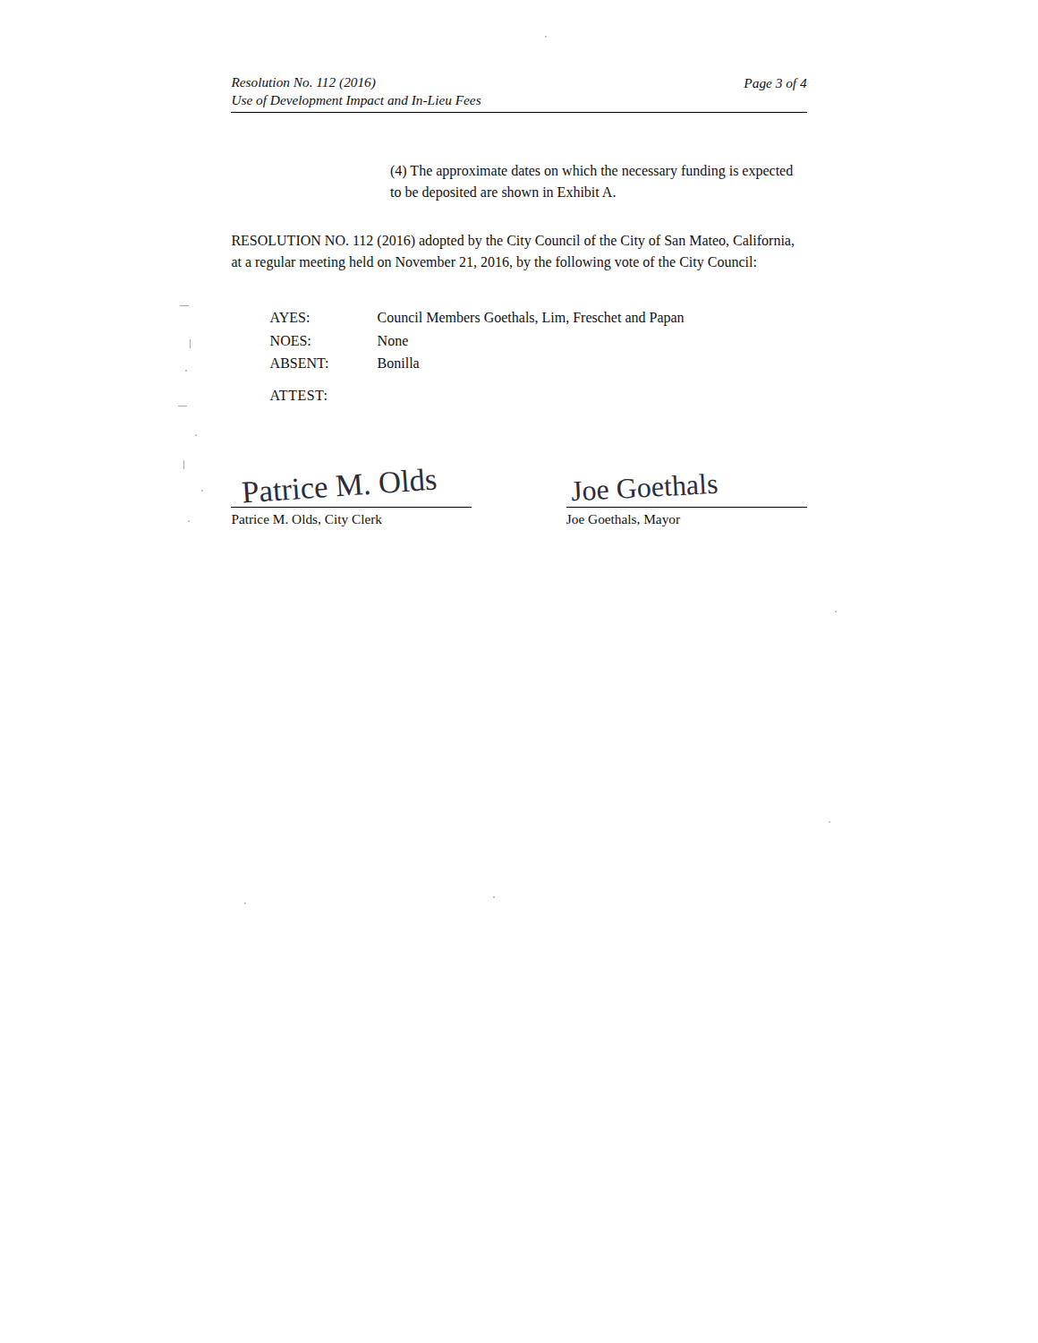Resolution No. 112 (2016)
Use of Development Impact and In-Lieu Fees
Page 3 of 4
(4) The approximate dates on which the necessary funding is expected to be deposited are shown in Exhibit A.
RESOLUTION NO. 112 (2016) adopted by the City Council of the City of San Mateo, California, at a regular meeting held on November 21, 2016, by the following vote of the City Council:
AYES:
Council Members Goethals, Lim, Freschet and Papan
NOES:
None
ABSENT:
Bonilla
ATTEST:
Patrice M. Olds
Patrice M. Olds, City Clerk
Joe Goethals
Joe Goethals, Mayor